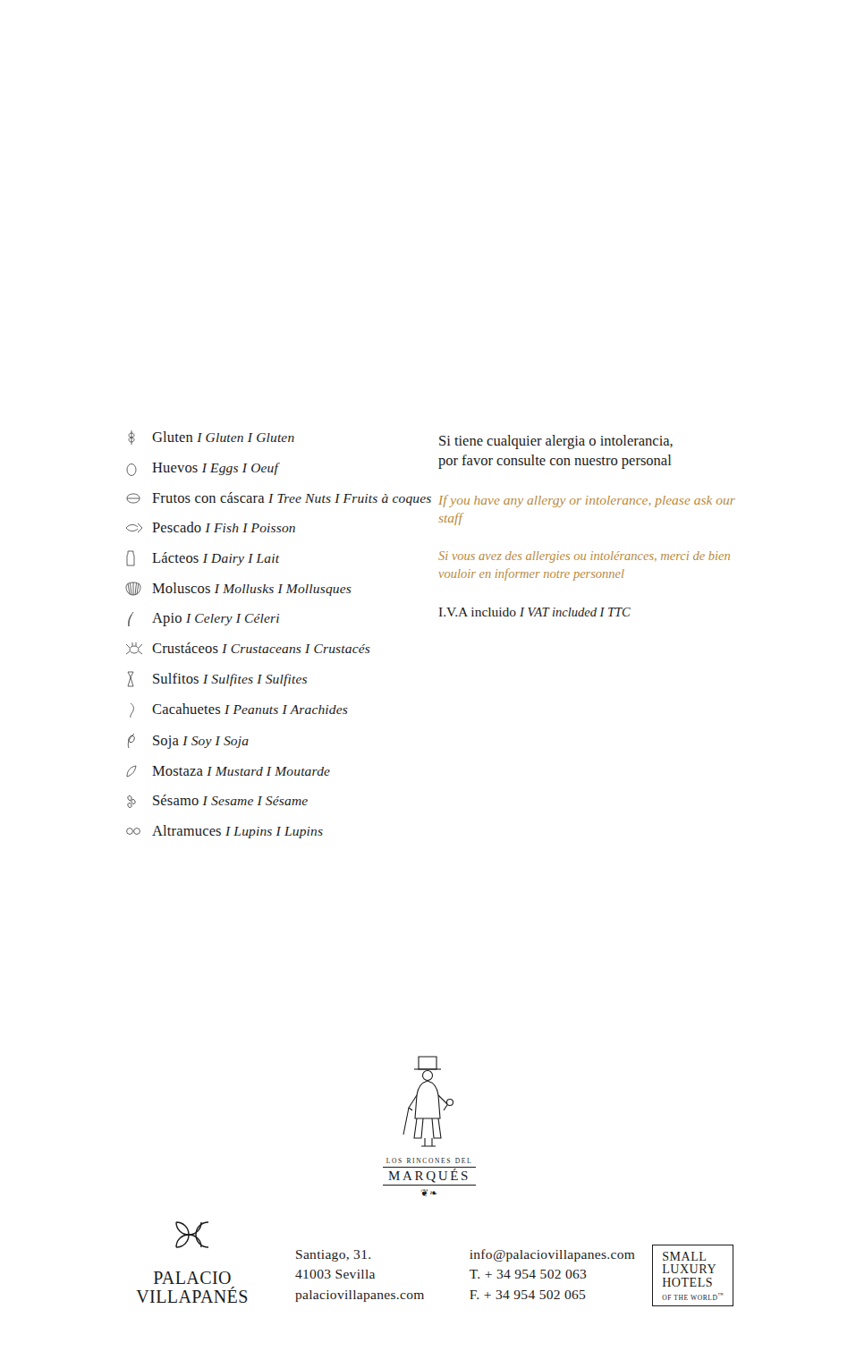Gluten I Gluten I Gluten
Huevos I Eggs I Oeuf
Frutos con cáscara I Tree Nuts I Fruits à coques
Pescado I Fish I Poisson
Lácteos I Dairy I Lait
Moluscos I Mollusks I Mollusques
Apio I Celery I Céleri
Crustáceos I Crustaceans I Crustacés
Sulfitos I Sulfites I Sulfites
Cacahuetes I Peanuts I Arachides
Soja I Soy I Soja
Mostaza I Mustard I Moutarde
Sésamo I Sesame I Sésame
Altramuces I Lupins I Lupins
Si tiene cualquier alergia o intolerancia,
por favor consulte con nuestro personal
If you have any allergy or intolerance, please ask our staff
Si vous avez des allergies ou intolérances, merci de bien vouloir en informer notre personnel
I.V.A incluido I VAT included I TTC
LOS RINCONES DEL
MARQUÉS
❦❧
PALACIO
VILLAPANÉS
Santiago, 31.
41003 Sevilla
palaciovillapanes.com
info@palaciovillapanes.com
T. + 34 954 502 063
F. + 34 954 502 065
SMALL
LUXURY
HOTELS OF THE WORLD™